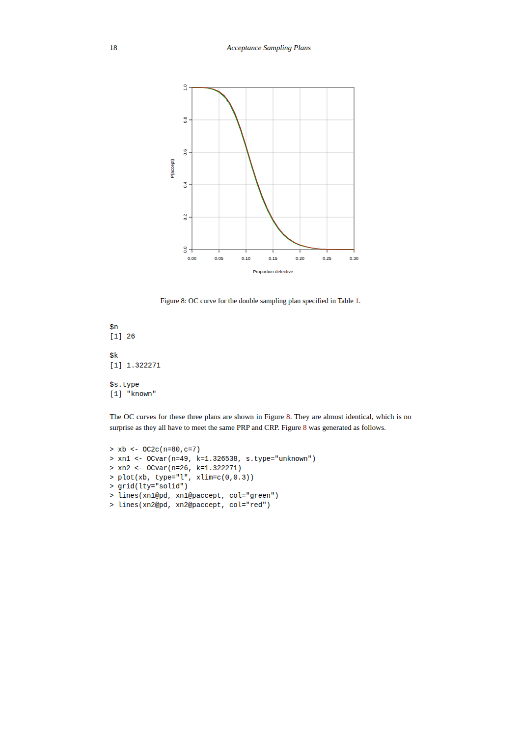18
Acceptance Sampling Plans
0.0 0.2 0.4 0.6 0.8 1.0 P(accept) 0.00 0.05 0.10 0.15 0.20 0.25 0.30 Proportion defective
Figure 8: OC curve for the double sampling plan specified in Table 1.
$n
[1] 26

$k
[1] 1.322271

$s.type
[1] "known"
The OC curves for these three plans are shown in Figure 8. They are almost identical, which is no surprise as they all have to meet the same PRP and CRP. Figure 8 was generated as follows.
> xb <- OC2c(n=80,c=7)
> xn1 <- OCvar(n=49, k=1.326538, s.type="unknown")
> xn2 <- OCvar(n=26, k=1.322271)
> plot(xb, type="l", xlim=c(0,0.3))
> grid(lty="solid")
> lines(xn1@pd, xn1@paccept, col="green")
> lines(xn2@pd, xn2@paccept, col="red")